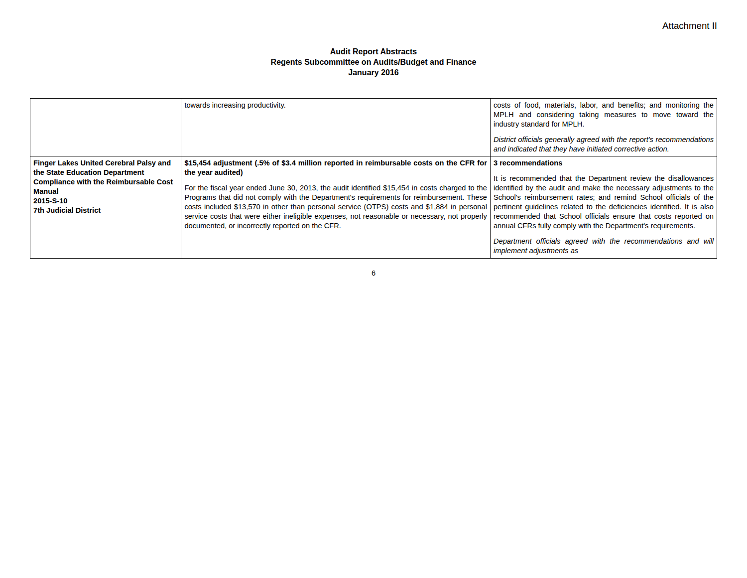Attachment II
Audit Report Abstracts
Regents Subcommittee on Audits/Budget and Finance
January 2016
| | towards increasing productivity. | costs of food, materials, labor, and benefits; and monitoring the MPLH and considering taking measures to move toward the industry standard for MPLH. District officials generally agreed with the report's recommendations and indicated that they have initiated corrective action. |
| Finger Lakes United Cerebral Palsy and the State Education Department Compliance with the Reimbursable Cost Manual 2015-S-10 7th Judicial District | $15,454 adjustment (.5% of $3.4 million reported in reimbursable costs on the CFR for the year audited) For the fiscal year ended June 30, 2013, the audit identified $15,454 in costs charged to the Programs that did not comply with the Department's requirements for reimbursement. These costs included $13,570 in other than personal service (OTPS) costs and $1,884 in personal service costs that were either ineligible expenses, not reasonable or necessary, not properly documented, or incorrectly reported on the CFR. | 3 recommendations It is recommended that the Department review the disallowances identified by the audit and make the necessary adjustments to the School's reimbursement rates; and remind School officials of the pertinent guidelines related to the deficiencies identified. It is also recommended that School officials ensure that costs reported on annual CFRs fully comply with the Department's requirements. Department officials agreed with the recommendations and will implement adjustments as |
6